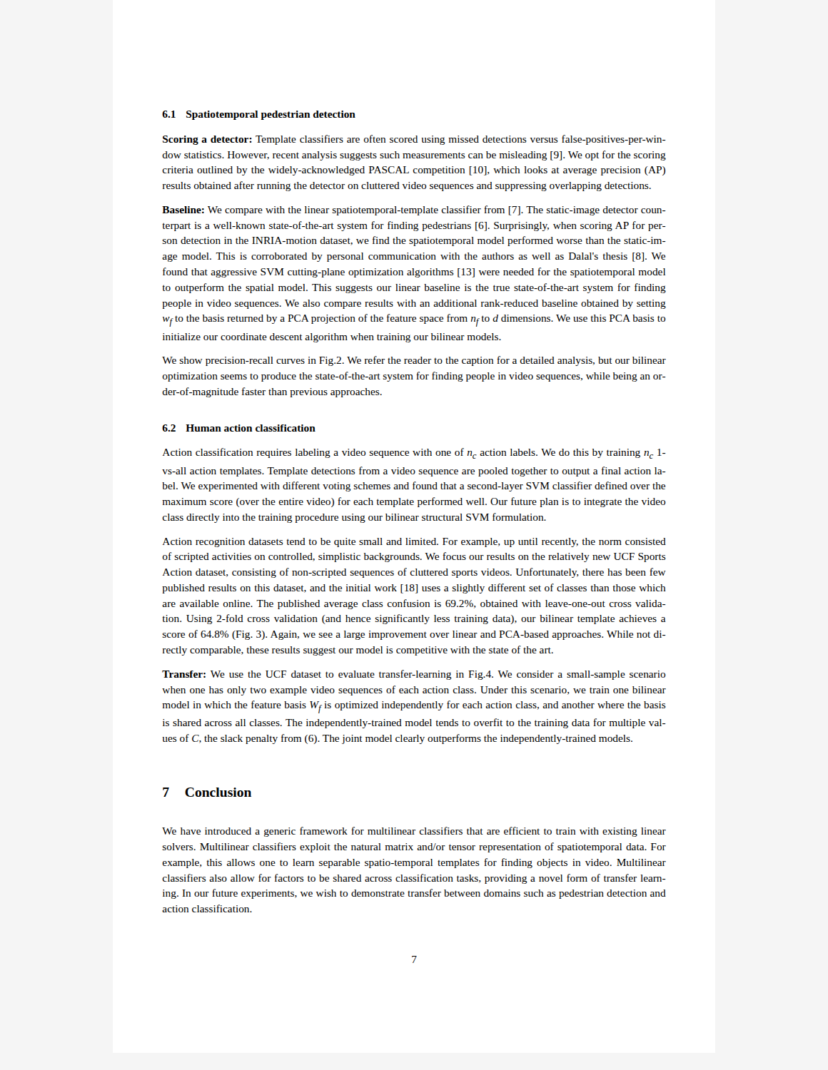6.1 Spatiotemporal pedestrian detection
Scoring a detector: Template classifiers are often scored using missed detections versus false-positives-per-window statistics. However, recent analysis suggests such measurements can be misleading [9]. We opt for the scoring criteria outlined by the widely-acknowledged PASCAL competition [10], which looks at average precision (AP) results obtained after running the detector on cluttered video sequences and suppressing overlapping detections.
Baseline: We compare with the linear spatiotemporal-template classifier from [7]. The static-image detector counterpart is a well-known state-of-the-art system for finding pedestrians [6]. Surprisingly, when scoring AP for person detection in the INRIA-motion dataset, we find the spatiotemporal model performed worse than the static-image model. This is corroborated by personal communication with the authors as well as Dalal's thesis [8]. We found that aggressive SVM cutting-plane optimization algorithms [13] were needed for the spatiotemporal model to outperform the spatial model. This suggests our linear baseline is the true state-of-the-art system for finding people in video sequences. We also compare results with an additional rank-reduced baseline obtained by setting wf to the basis returned by a PCA projection of the feature space from nf to d dimensions. We use this PCA basis to initialize our coordinate descent algorithm when training our bilinear models.
We show precision-recall curves in Fig.2. We refer the reader to the caption for a detailed analysis, but our bilinear optimization seems to produce the state-of-the-art system for finding people in video sequences, while being an order-of-magnitude faster than previous approaches.
6.2 Human action classification
Action classification requires labeling a video sequence with one of nc action labels. We do this by training nc 1-vs-all action templates. Template detections from a video sequence are pooled together to output a final action label. We experimented with different voting schemes and found that a second-layer SVM classifier defined over the maximum score (over the entire video) for each template performed well. Our future plan is to integrate the video class directly into the training procedure using our bilinear structural SVM formulation.
Action recognition datasets tend to be quite small and limited. For example, up until recently, the norm consisted of scripted activities on controlled, simplistic backgrounds. We focus our results on the relatively new UCF Sports Action dataset, consisting of non-scripted sequences of cluttered sports videos. Unfortunately, there has been few published results on this dataset, and the initial work [18] uses a slightly different set of classes than those which are available online. The published average class confusion is 69.2%, obtained with leave-one-out cross validation. Using 2-fold cross validation (and hence significantly less training data), our bilinear template achieves a score of 64.8% (Fig. 3). Again, we see a large improvement over linear and PCA-based approaches. While not directly comparable, these results suggest our model is competitive with the state of the art.
Transfer: We use the UCF dataset to evaluate transfer-learning in Fig.4. We consider a small-sample scenario when one has only two example video sequences of each action class. Under this scenario, we train one bilinear model in which the feature basis Wf is optimized independently for each action class, and another where the basis is shared across all classes. The independently-trained model tends to overfit to the training data for multiple values of C, the slack penalty from (6). The joint model clearly outperforms the independently-trained models.
7 Conclusion
We have introduced a generic framework for multilinear classifiers that are efficient to train with existing linear solvers. Multilinear classifiers exploit the natural matrix and/or tensor representation of spatiotemporal data. For example, this allows one to learn separable spatio-temporal templates for finding objects in video. Multilinear classifiers also allow for factors to be shared across classification tasks, providing a novel form of transfer learning. In our future experiments, we wish to demonstrate transfer between domains such as pedestrian detection and action classification.
7